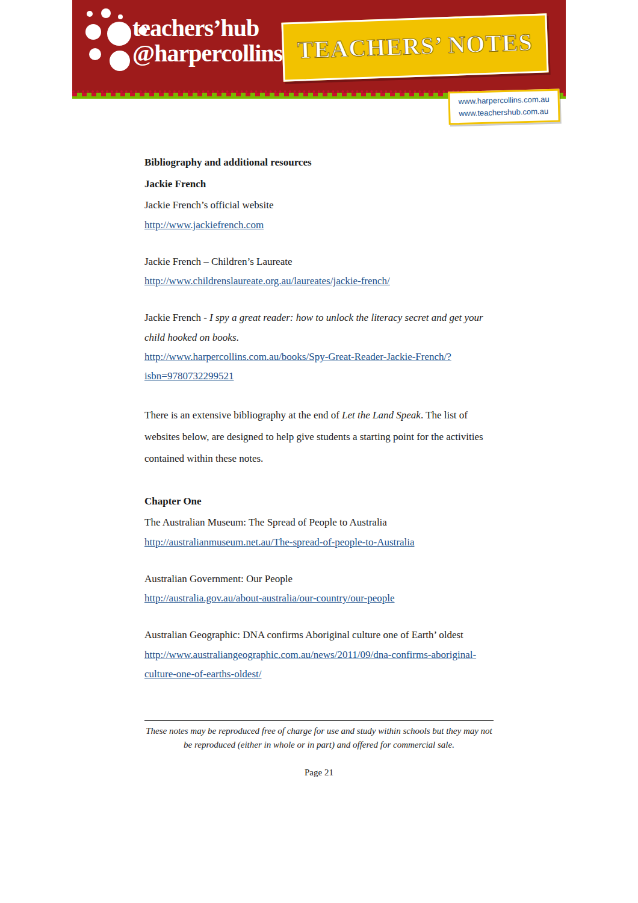teachers’hub
@harpercollins
TEACHERS’ NOTES
www.harpercollins.com.au
www.teachershub.com.au
Bibliography and additional resources
Jackie French
Jackie French’s official website
http://www.jackiefrench.com
Jackie French – Children’s Laureate
http://www.childrenslaureate.org.au/laureates/jackie-french/
Jackie French - I spy a great reader: how to unlock the literacy secret and get your child hooked on books.
http://www.harpercollins.com.au/books/Spy-Great-Reader-Jackie-French/?isbn=9780732299521
There is an extensive bibliography at the end of Let the Land Speak. The list of websites below, are designed to help give students a starting point for the activities contained within these notes.
Chapter One
The Australian Museum: The Spread of People to Australia
http://australianmuseum.net.au/The-spread-of-people-to-Australia
Australian Government: Our People
http://australia.gov.au/about-australia/our-country/our-people
Australian Geographic: DNA confirms Aboriginal culture one of Earth’ oldest
http://www.australiangeographic.com.au/news/2011/09/dna-confirms-aboriginal-culture-one-of-earths-oldest/
These notes may be reproduced free of charge for use and study within schools but they may not be reproduced (either in whole or in part) and offered for commercial sale.
Page 21